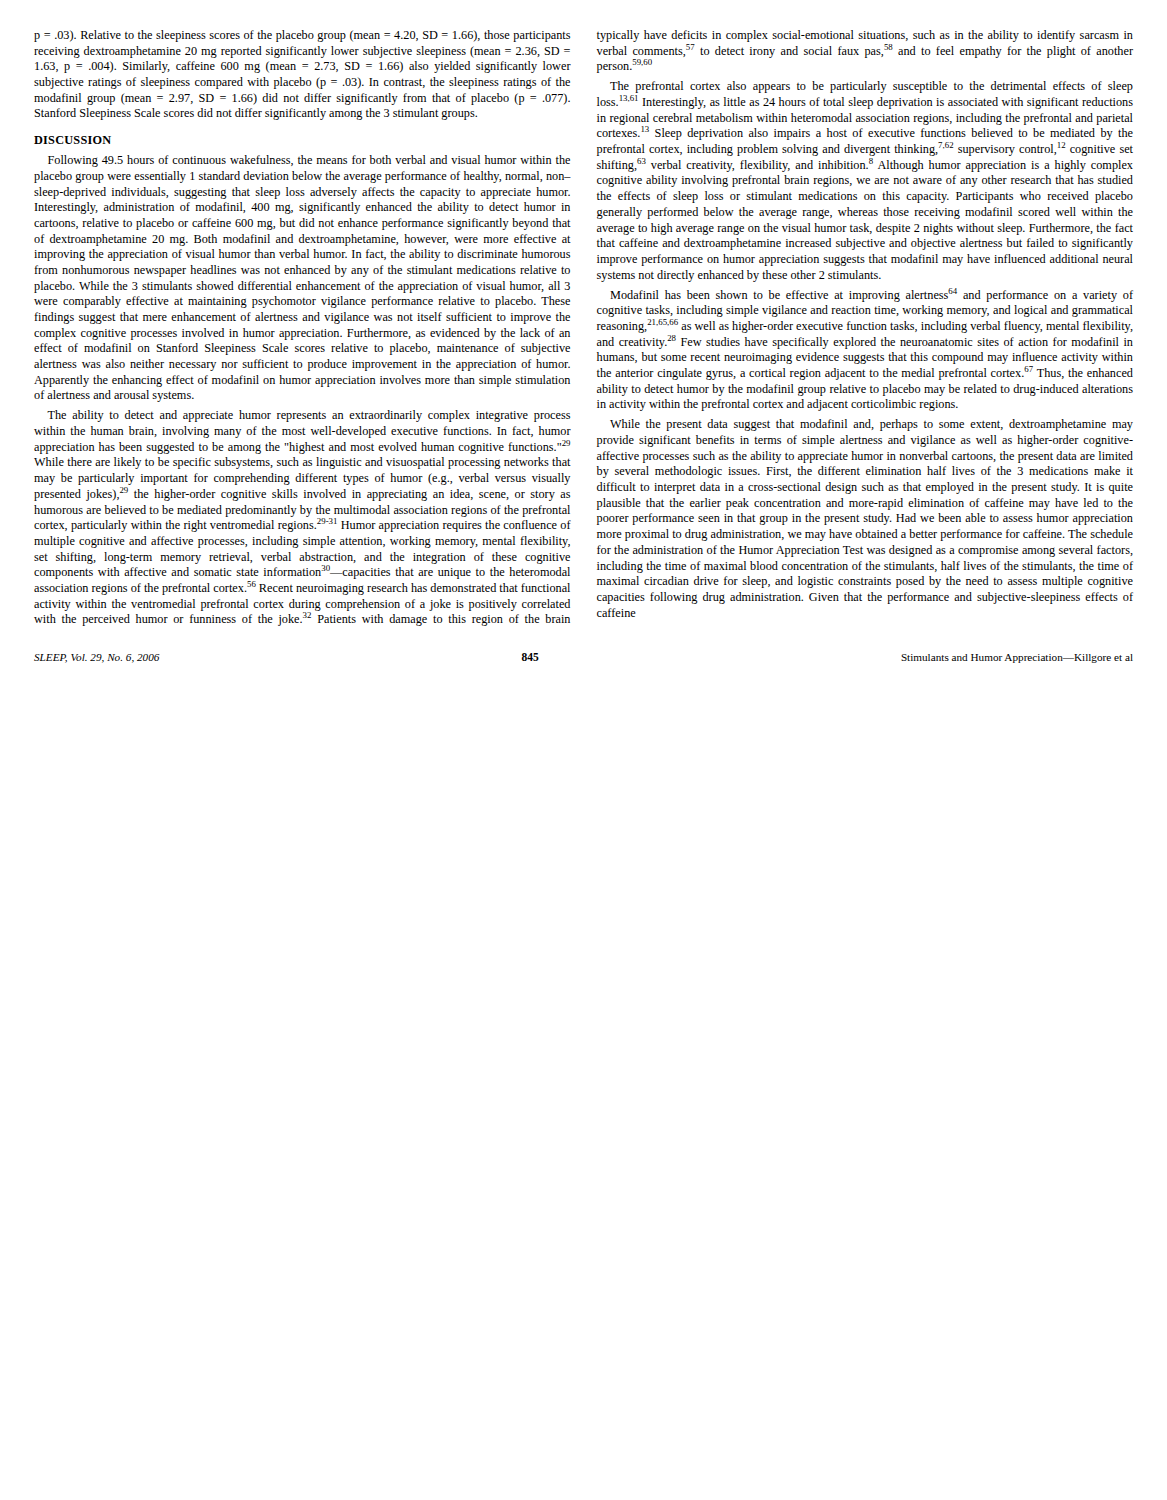p = .03). Relative to the sleepiness scores of the placebo group (mean = 4.20, SD = 1.66), those participants receiving dextroamphetamine 20 mg reported significantly lower subjective sleepiness (mean = 2.36, SD = 1.63, p = .004). Similarly, caffeine 600 mg (mean = 2.73, SD = 1.66) also yielded significantly lower subjective ratings of sleepiness compared with placebo (p = .03). In contrast, the sleepiness ratings of the modafinil group (mean = 2.97, SD = 1.66) did not differ significantly from that of placebo (p = .077). Stanford Sleepiness Scale scores did not differ significantly among the 3 stimulant groups.
DISCUSSION
Following 49.5 hours of continuous wakefulness, the means for both verbal and visual humor within the placebo group were essentially 1 standard deviation below the average performance of healthy, normal, non–sleep-deprived individuals, suggesting that sleep loss adversely affects the capacity to appreciate humor. Interestingly, administration of modafinil, 400 mg, significantly enhanced the ability to detect humor in cartoons, relative to placebo or caffeine 600 mg, but did not enhance performance significantly beyond that of dextroamphetamine 20 mg. Both modafinil and dextroamphetamine, however, were more effective at improving the appreciation of visual humor than verbal humor. In fact, the ability to discriminate humorous from nonhumorous newspaper headlines was not enhanced by any of the stimulant medications relative to placebo. While the 3 stimulants showed differential enhancement of the appreciation of visual humor, all 3 were comparably effective at maintaining psychomotor vigilance performance relative to placebo. These findings suggest that mere enhancement of alertness and vigilance was not itself sufficient to improve the complex cognitive processes involved in humor appreciation. Furthermore, as evidenced by the lack of an effect of modafinil on Stanford Sleepiness Scale scores relative to placebo, maintenance of subjective alertness was also neither necessary nor sufficient to produce improvement in the appreciation of humor. Apparently the enhancing effect of modafinil on humor appreciation involves more than simple stimulation of alertness and arousal systems.
The ability to detect and appreciate humor represents an extraordinarily complex integrative process within the human brain, involving many of the most well-developed executive functions. In fact, humor appreciation has been suggested to be among the "highest and most evolved human cognitive functions."29 While there are likely to be specific subsystems, such as linguistic and visuospatial processing networks that may be particularly important for comprehending different types of humor (e.g., verbal versus visually presented jokes),29 the higher-order cognitive skills involved in appreciating an idea, scene, or story as humorous are believed to be mediated predominantly by the multimodal association regions of the prefrontal cortex, particularly within the right ventromedial regions.29-31 Humor appreciation requires the confluence of multiple cognitive and affective processes, including simple attention, working memory, mental flexibility, set shifting, long-term memory retrieval, verbal abstraction, and the integration of these cognitive components with affective and somatic state information30—capacities that are unique to the heteromodal association regions of the prefrontal cortex.56 Recent neuroimaging research has demonstrated that functional activity within the ventromedial prefrontal cortex during comprehension of a joke is positively correlated with the perceived humor or funniness of the joke.32 Patients with damage to this region of the brain typically have deficits in complex social-emotional situations, such as in the ability to identify sarcasm in verbal comments,57 to detect irony and social faux pas,58 and to feel empathy for the plight of another person.59,60
The prefrontal cortex also appears to be particularly susceptible to the detrimental effects of sleep loss.13,61 Interestingly, as little as 24 hours of total sleep deprivation is associated with significant reductions in regional cerebral metabolism within heteromodal association regions, including the prefrontal and parietal cortexes.13 Sleep deprivation also impairs a host of executive functions believed to be mediated by the prefrontal cortex, including problem solving and divergent thinking,7,62 supervisory control,12 cognitive set shifting,63 verbal creativity, flexibility, and inhibition.8 Although humor appreciation is a highly complex cognitive ability involving prefrontal brain regions, we are not aware of any other research that has studied the effects of sleep loss or stimulant medications on this capacity. Participants who received placebo generally performed below the average range, whereas those receiving modafinil scored well within the average to high average range on the visual humor task, despite 2 nights without sleep. Furthermore, the fact that caffeine and dextroamphetamine increased subjective and objective alertness but failed to significantly improve performance on humor appreciation suggests that modafinil may have influenced additional neural systems not directly enhanced by these other 2 stimulants.
Modafinil has been shown to be effective at improving alertness64 and performance on a variety of cognitive tasks, including simple vigilance and reaction time, working memory, and logical and grammatical reasoning,21,65,66 as well as higher-order executive function tasks, including verbal fluency, mental flexibility, and creativity.28 Few studies have specifically explored the neuroanatomic sites of action for modafinil in humans, but some recent neuroimaging evidence suggests that this compound may influence activity within the anterior cingulate gyrus, a cortical region adjacent to the medial prefrontal cortex.67 Thus, the enhanced ability to detect humor by the modafinil group relative to placebo may be related to drug-induced alterations in activity within the prefrontal cortex and adjacent corticolimbic regions.
While the present data suggest that modafinil and, perhaps to some extent, dextroamphetamine may provide significant benefits in terms of simple alertness and vigilance as well as higher-order cognitive-affective processes such as the ability to appreciate humor in nonverbal cartoons, the present data are limited by several methodologic issues. First, the different elimination half lives of the 3 medications make it difficult to interpret data in a cross-sectional design such as that employed in the present study. It is quite plausible that the earlier peak concentration and more-rapid elimination of caffeine may have led to the poorer performance seen in that group in the present study. Had we been able to assess humor appreciation more proximal to drug administration, we may have obtained a better performance for caffeine. The schedule for the administration of the Humor Appreciation Test was designed as a compromise among several factors, including the time of maximal blood concentration of the stimulants, half lives of the stimulants, the time of maximal circadian drive for sleep, and logistic constraints posed by the need to assess multiple cognitive capacities following drug administration. Given that the performance and subjective-sleepiness effects of caffeine
SLEEP, Vol. 29, No. 6, 2006
845
Stimulants and Humor Appreciation—Killgore et al